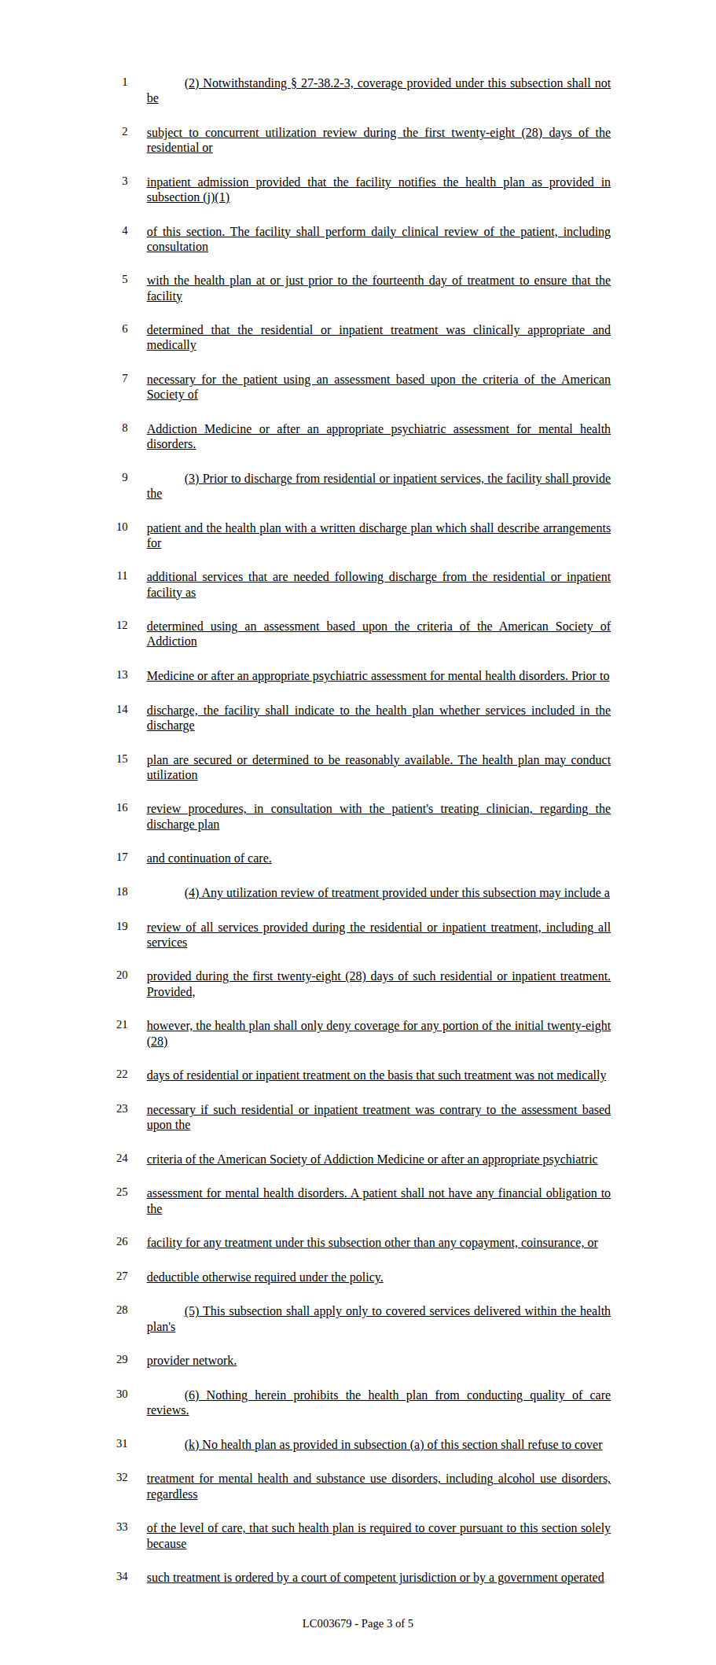(2) Notwithstanding § 27-38.2-3, coverage provided under this subsection shall not be
subject to concurrent utilization review during the first twenty-eight (28) days of the residential or
inpatient admission provided that the facility notifies the health plan as provided in subsection (j)(1)
of this section. The facility shall perform daily clinical review of the patient, including consultation
with the health plan at or just prior to the fourteenth day of treatment to ensure that the facility
determined that the residential or inpatient treatment was clinically appropriate and medically
necessary for the patient using an assessment based upon the criteria of the American Society of
Addiction Medicine or after an appropriate psychiatric assessment for mental health disorders.
(3) Prior to discharge from residential or inpatient services, the facility shall provide the
patient and the health plan with a written discharge plan which shall describe arrangements for
additional services that are needed following discharge from the residential or inpatient facility as
determined using an assessment based upon the criteria of the American Society of Addiction
Medicine or after an appropriate psychiatric assessment for mental health disorders. Prior to
discharge, the facility shall indicate to the health plan whether services included in the discharge
plan are secured or determined to be reasonably available. The health plan may conduct utilization
review procedures, in consultation with the patient's treating clinician, regarding the discharge plan
and continuation of care.
(4) Any utilization review of treatment provided under this subsection may include a
review of all services provided during the residential or inpatient treatment, including all services
provided during the first twenty-eight (28) days of such residential or inpatient treatment. Provided,
however, the health plan shall only deny coverage for any portion of the initial twenty-eight (28)
days of residential or inpatient treatment on the basis that such treatment was not medically
necessary if such residential or inpatient treatment was contrary to the assessment based upon the
criteria of the American Society of Addiction Medicine or after an appropriate psychiatric
assessment for mental health disorders. A patient shall not have any financial obligation to the
facility for any treatment under this subsection other than any copayment, coinsurance, or
deductible otherwise required under the policy.
(5) This subsection shall apply only to covered services delivered within the health plan's
provider network.
(6) Nothing herein prohibits the health plan from conducting quality of care reviews.
(k) No health plan as provided in subsection (a) of this section shall refuse to cover
treatment for mental health and substance use disorders, including alcohol use disorders, regardless
of the level of care, that such health plan is required to cover pursuant to this section solely because
such treatment is ordered by a court of competent jurisdiction or by a government operated
LC003679 - Page 3 of 5